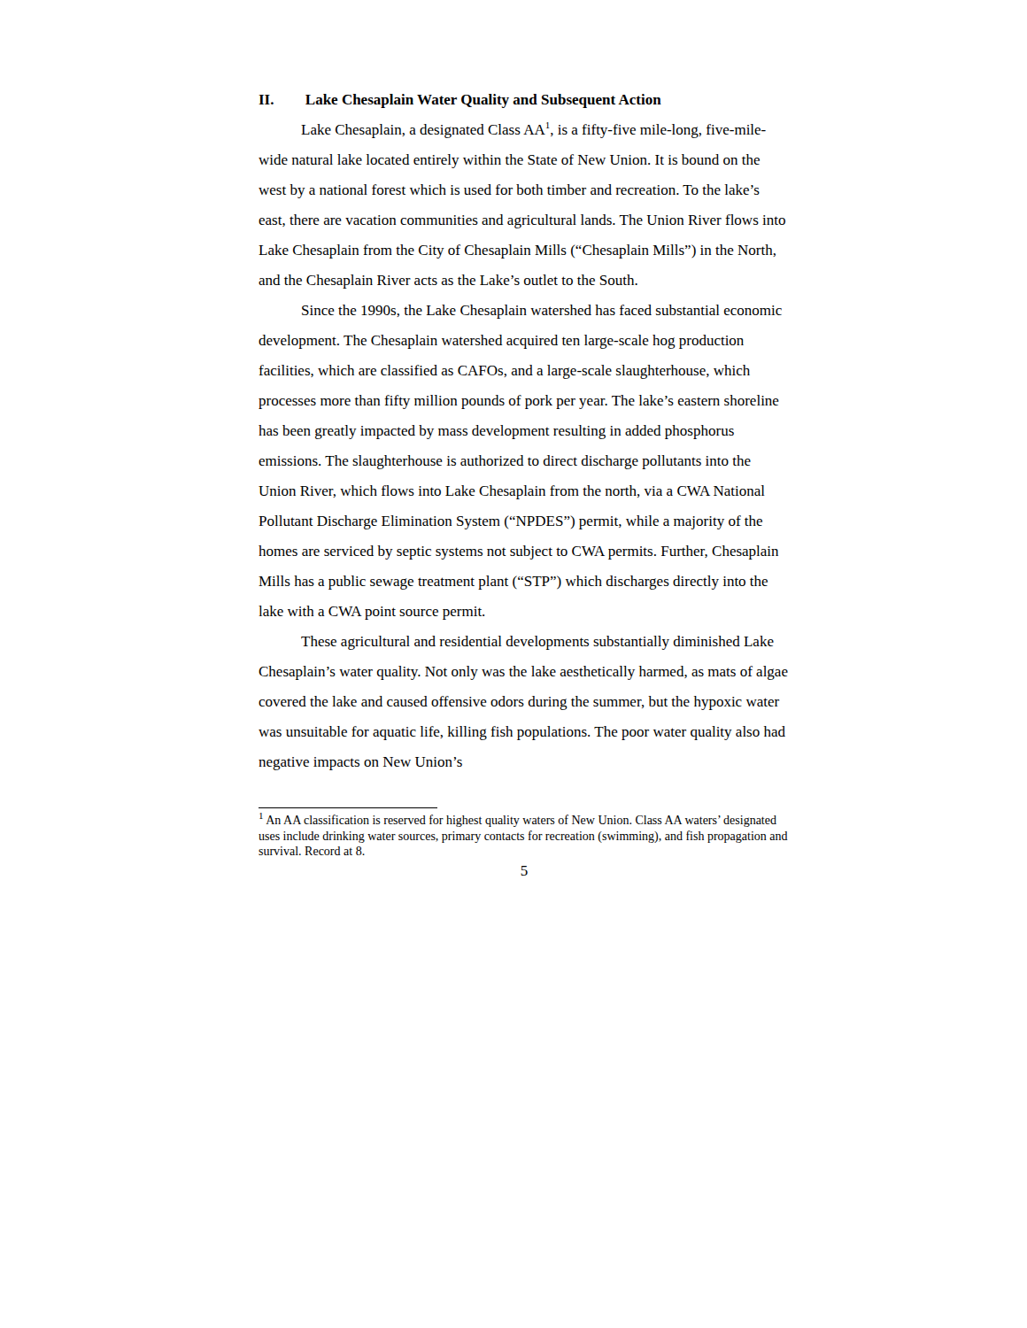II. Lake Chesaplain Water Quality and Subsequent Action
Lake Chesaplain, a designated Class AA1, is a fifty-five mile-long, five-mile-wide natural lake located entirely within the State of New Union. It is bound on the west by a national forest which is used for both timber and recreation. To the lake’s east, there are vacation communities and agricultural lands. The Union River flows into Lake Chesaplain from the City of Chesaplain Mills (“Chesaplain Mills”) in the North, and the Chesaplain River acts as the Lake’s outlet to the South.
Since the 1990s, the Lake Chesaplain watershed has faced substantial economic development. The Chesaplain watershed acquired ten large-scale hog production facilities, which are classified as CAFOs, and a large-scale slaughterhouse, which processes more than fifty million pounds of pork per year. The lake’s eastern shoreline has been greatly impacted by mass development resulting in added phosphorus emissions. The slaughterhouse is authorized to direct discharge pollutants into the Union River, which flows into Lake Chesaplain from the north, via a CWA National Pollutant Discharge Elimination System (“NPDES”) permit, while a majority of the homes are serviced by septic systems not subject to CWA permits. Further, Chesaplain Mills has a public sewage treatment plant (“STP”) which discharges directly into the lake with a CWA point source permit.
These agricultural and residential developments substantially diminished Lake Chesaplain’s water quality. Not only was the lake aesthetically harmed, as mats of algae covered the lake and caused offensive odors during the summer, but the hypoxic water was unsuitable for aquatic life, killing fish populations. The poor water quality also had negative impacts on New Union’s
1 An AA classification is reserved for highest quality waters of New Union. Class AA waters’ designated uses include drinking water sources, primary contacts for recreation (swimming), and fish propagation and survival. Record at 8.
5